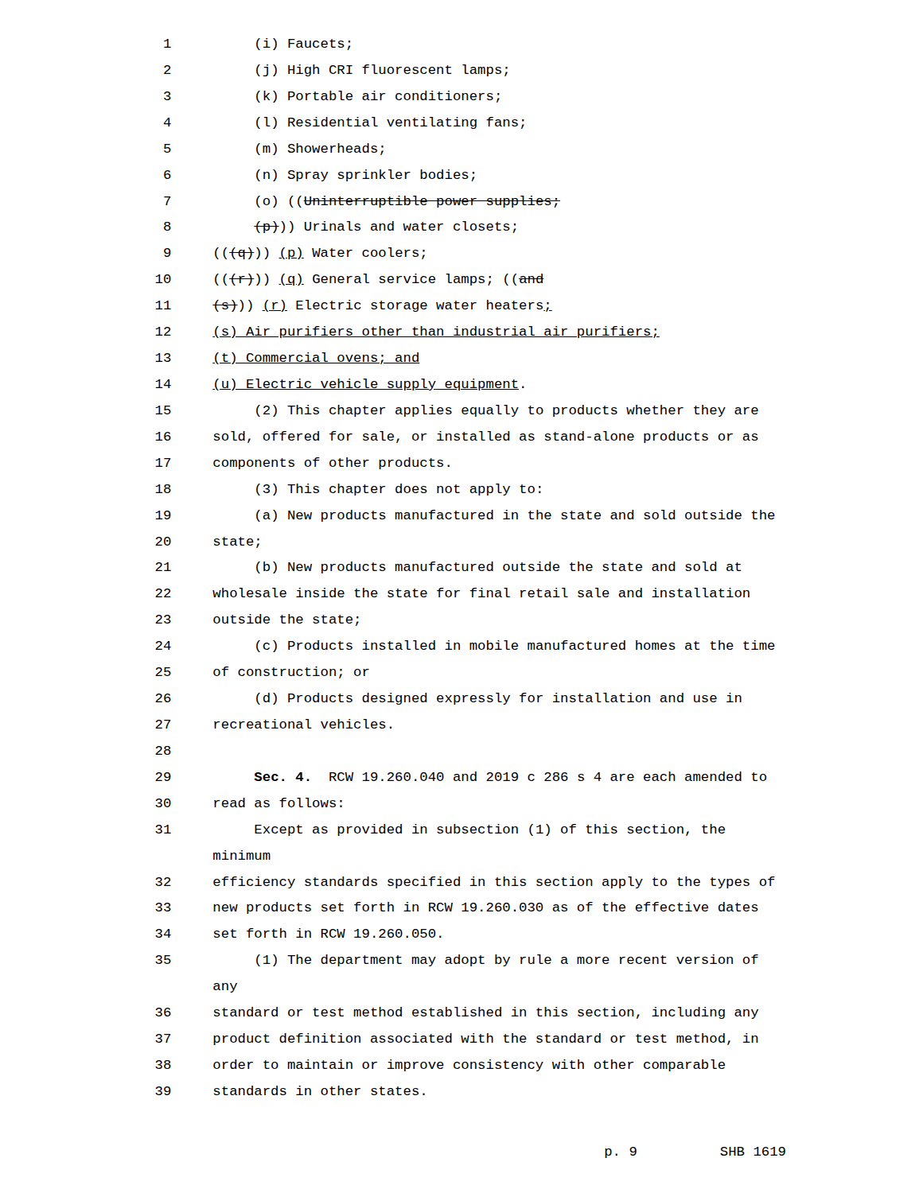(i) Faucets;
(j) High CRI fluorescent lamps;
(k) Portable air conditioners;
(l) Residential ventilating fans;
(m) Showerheads;
(n) Spray sprinkler bodies;
(o) ((Uninterruptible power supplies;
(p))) Urinals and water closets;
(((q))) (p) Water coolers;
(((r))) (q) General service lamps; ((and
(s))) (r) Electric storage water heaters;
(s) Air purifiers other than industrial air purifiers;
(t) Commercial ovens; and
(u) Electric vehicle supply equipment.
(2) This chapter applies equally to products whether they are
sold, offered for sale, or installed as stand-alone products or as
components of other products.
(3) This chapter does not apply to:
(a) New products manufactured in the state and sold outside the
state;
(b) New products manufactured outside the state and sold at
wholesale inside the state for final retail sale and installation
outside the state;
(c) Products installed in mobile manufactured homes at the time
of construction; or
(d) Products designed expressly for installation and use in
recreational vehicles.
Sec. 4. RCW 19.260.040 and 2019 c 286 s 4 are each amended to
read as follows:
Except as provided in subsection (1) of this section, the minimum
efficiency standards specified in this section apply to the types of
new products set forth in RCW 19.260.030 as of the effective dates
set forth in RCW 19.260.050.
(1) The department may adopt by rule a more recent version of any
standard or test method established in this section, including any
product definition associated with the standard or test method, in
order to maintain or improve consistency with other comparable
standards in other states.
p. 9 SHB 1619